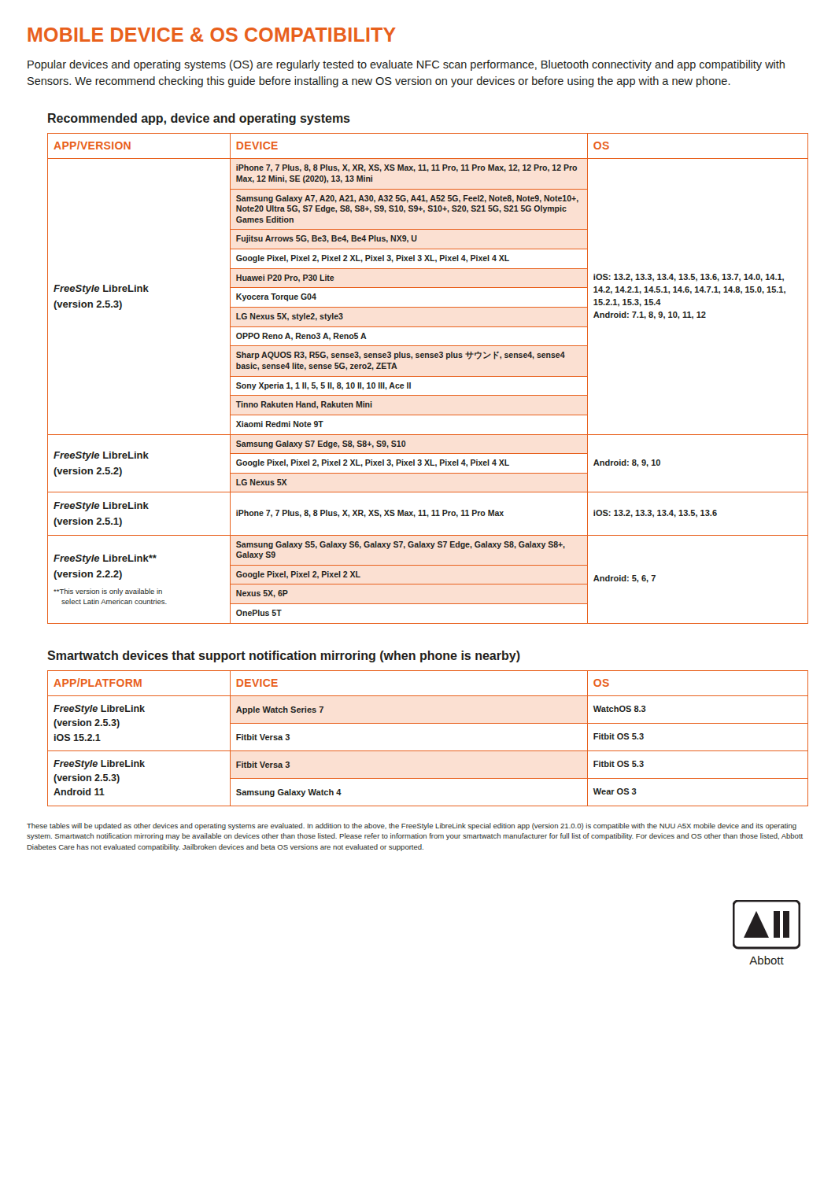Mobile Device & OS Compatibility
Popular devices and operating systems (OS) are regularly tested to evaluate NFC scan performance, Bluetooth connectivity and app compatibility with Sensors. We recommend checking this guide before installing a new OS version on your devices or before using the app with a new phone.
Recommended app, device and operating systems
| APP/VERSION | DEVICE | OS |
| --- | --- | --- |
| FreeStyle LibreLink (version 2.5.3) | iPhone 7, 7 Plus, 8, 8 Plus, X, XR, XS, XS Max, 11, 11 Pro, 11 Pro Max, 12, 12 Pro, 12 Pro Max, 12 Mini, SE (2020), 13, 13 Mini | iOS: 13.2, 13.3, 13.4, 13.5, 13.6, 13.7, 14.0, 14.1, 14.2, 14.2.1, 14.5.1, 14.6, 14.7.1, 14.8, 15.0, 15.1, 15.2.1, 15.3, 15.4 Android: 7.1, 8, 9, 10, 11, 12 |
| Samsung Galaxy A7, A20, A21, A30, A32 5G, A41, A52 5G, Feel2, Note8, Note9, Note10+, Note20 Ultra 5G, S7 Edge, S8, S8+, S9, S10, S9+, S10+, S20, S21 5G, S21 5G Olympic Games Edition |
| Fujitsu Arrows 5G, Be3, Be4, Be4 Plus, NX9, U |
| Google Pixel, Pixel 2, Pixel 2 XL, Pixel 3, Pixel 3 XL, Pixel 4, Pixel 4 XL |
| Huawei P20 Pro, P30 Lite |
| Kyocera Torque G04 |
| LG Nexus 5X, style2, style3 |
| OPPO Reno A, Reno3 A, Reno5 A |
| Sharp AQUOS R3, R5G, sense3, sense3 plus, sense3 plus サウンド, sense4, sense4 basic, sense4 lite, sense 5G, zero2, ZETA |
| Sony Xperia 1, 1 II, 5, 5 II, 8, 10 II, 10 III, Ace II |
| Tinno Rakuten Hand, Rakuten Mini |
| Xiaomi Redmi Note 9T |
| FreeStyle LibreLink (version 2.5.2) | Samsung Galaxy S7 Edge, S8, S8+, S9, S10 | Android: 8, 9, 10 |
| Google Pixel, Pixel 2, Pixel 2 XL, Pixel 3, Pixel 3 XL, Pixel 4, Pixel 4 XL |
| LG Nexus 5X |
| FreeStyle LibreLink (version 2.5.1) | iPhone 7, 7 Plus, 8, 8 Plus, X, XR, XS, XS Max, 11, 11 Pro, 11 Pro Max | iOS: 13.2, 13.3, 13.4, 13.5, 13.6 |
| FreeStyle LibreLink** (version 2.2.2) **This version is only available in select Latin American countries. | Samsung Galaxy S5, Galaxy S6, Galaxy S7, Galaxy S7 Edge, Galaxy S8, Galaxy S8+, Galaxy S9 | Android: 5, 6, 7 |
| Google Pixel, Pixel 2, Pixel 2 XL |
| Nexus 5X, 6P |
| OnePlus 5T |
Smartwatch devices that support notification mirroring (when phone is nearby)
| APP/PLATFORM | DEVICE | OS |
| --- | --- | --- |
| FreeStyle LibreLink (version 2.5.3) iOS 15.2.1 | Apple Watch Series 7 | WatchOS 8.3 |
| Fitbit Versa 3 | Fitbit OS 5.3 |
| FreeStyle LibreLink (version 2.5.3) Android 11 | Fitbit Versa 3 | Fitbit OS 5.3 |
| Samsung Galaxy Watch 4 | Wear OS 3 |
These tables will be updated as other devices and operating systems are evaluated. In addition to the above, the FreeStyle LibreLink special edition app (version 21.0.0) is compatible with the NUU A5X mobile device and its operating system. Smartwatch notification mirroring may be available on devices other than those listed. Please refer to information from your smartwatch manufacturer for full list of compatibility. For devices and OS other than those listed, Abbott Diabetes Care has not evaluated compatibility. Jailbroken devices and beta OS versions are not evaluated or supported.
Abbott